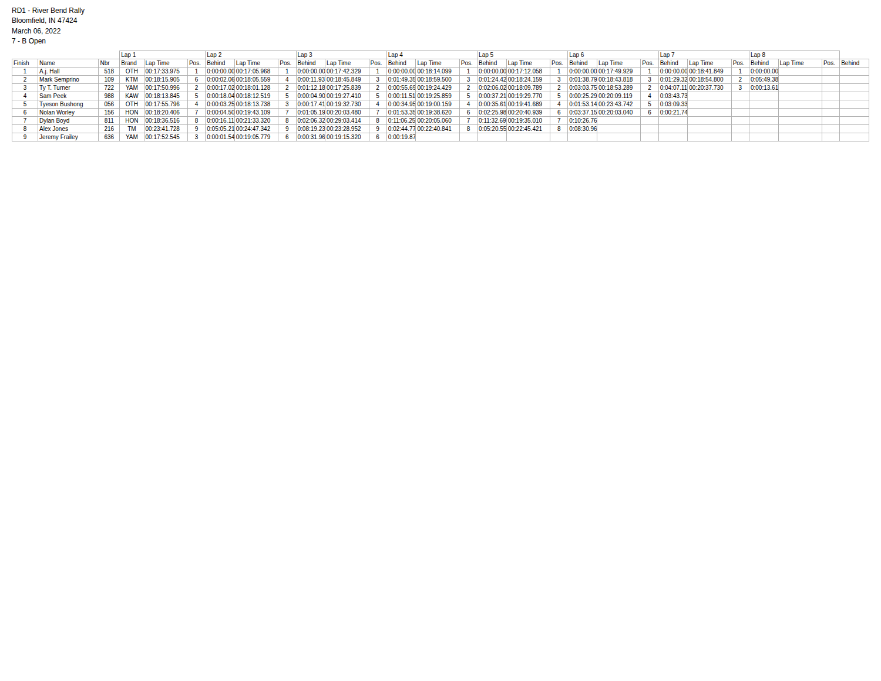RD1 - River Bend Rally
Bloomfield, IN 47424
March 06, 2022
7 - B Open
| | | | Lap 1 | Lap 2 | Lap 3 | Lap 4 | Lap 5 | Lap 6 | Lap 7 | Lap 8 |
| --- | --- | --- | --- | --- | --- | --- | --- | --- | --- | --- |
| Finish | Name | Nbr | Brand | Lap Time | Pos. | Behind | Lap Time | Pos. | Behind | Lap Time | Pos. | Behind | Lap Time | Pos. | Behind | Lap Time | Pos. | Behind | Lap Time | Pos. | Behind | Lap Time | Pos. | Behind | Lap Time | Pos. | Behind |
| 1 | A.j. Hall | 518 | OTH | 00:17:33.975 | 1 | 0:00:00.00 | 00:17:05.968 | 1 | 0:00:00.00 | 00:17:42.329 | 1 | 0:00:00.00 | 00:18:14.099 | 1 | 0:00:00.00 | 00:17:12.058 | 1 | 0:00:00.00 | 00:17:49.929 | 1 | 0:00:00.00 | 00:18:41.849 | 1 | 0:00:00.00 | | | |
| 2 | Mark Semprino | 109 | KTM | 00:18:15.905 | 6 | 0:00:02.06 | 00:18:05.559 | 4 | 0:00:11.93 | 00:18:45.849 | 3 | 0:01:49.35 | 00:18:59.500 | 3 | 0:01:24.42 | 00:18:24.159 | 3 | 0:01:38.79 | 00:18:43.818 | 3 | 0:01:29.32 | 00:18:54.800 | 2 | 0:05:49.38 | | | |
| 3 | Ty T. Turner | 722 | YAM | 00:17:50.996 | 2 | 0:00:17.02 | 00:18:01.128 | 2 | 0:01:12.18 | 00:17:25.839 | 2 | 0:00:55.69 | 00:19:24.429 | 2 | 0:02:06.02 | 00:18:09.789 | 2 | 0:03:03.75 | 00:18:53.289 | 2 | 0:04:07.11 | 00:20:37.730 | 3 | 0:00:13.61 | | | |
| 4 | Sam Peek | 988 | KAW | 00:18:13.845 | 5 | 0:00:18.04 | 00:18:12.519 | 5 | 0:00:04.90 | 00:19:27.410 | 5 | 0:00:11.51 | 00:19:25.859 | 5 | 0:00:37.21 | 00:19:29.770 | 5 | 0:00:25.29 | 00:20:09.119 | 4 | 0:03:43.73 | | | | | | |
| 5 | Tyeson Bushong | 056 | OTH | 00:17:55.796 | 4 | 0:00:03.25 | 00:18:13.738 | 3 | 0:00:17.41 | 00:19:32.730 | 4 | 0:00:34.95 | 00:19:00.159 | 4 | 0:00:35.61 | 00:19:41.689 | 4 | 0:01:53.14 | 00:23:43.742 | 5 | 0:03:09.33 | | | | | | |
| 6 | Nolan Worley | 156 | HON | 00:18:20.406 | 7 | 0:00:04.50 | 00:19:43.109 | 7 | 0:01:05.19 | 00:20:03.480 | 7 | 0:01:53.35 | 00:19:38.620 | 6 | 0:02:25.98 | 00:20:40.939 | 6 | 0:03:37.15 | 00:20:03.040 | 6 | 0:00:21.74 | | | | | | |
| 7 | Dylan Boyd | 811 | HON | 00:18:36.516 | 8 | 0:00:16.11 | 00:21:33.320 | 8 | 0:02:06.32 | 00:29:03.414 | 8 | 0:11:06.25 | 00:20:05.060 | 7 | 0:11:32.69 | 00:19:35.010 | 7 | 0:10:26.76 | | | | | | | | | |
| 8 | Alex Jones | 216 | TM | 00:23:41.728 | 9 | 0:05:05.21 | 00:24:47.342 | 9 | 0:08:19.23 | 00:23:28.952 | 9 | 0:02:44.77 | 00:22:40.841 | 8 | 0:05:20.55 | 00:22:45.421 | 8 | 0:08:30.96 | | | | | | | | | |
| 9 | Jeremy Frailey | 636 | YAM | 00:17:52.545 | 3 | 0:00:01.54 | 00:19:05.779 | 6 | 0:00:31.96 | 00:19:15.320 | 6 | 0:00:19.87 | | | | | | | | | | | | | | | |